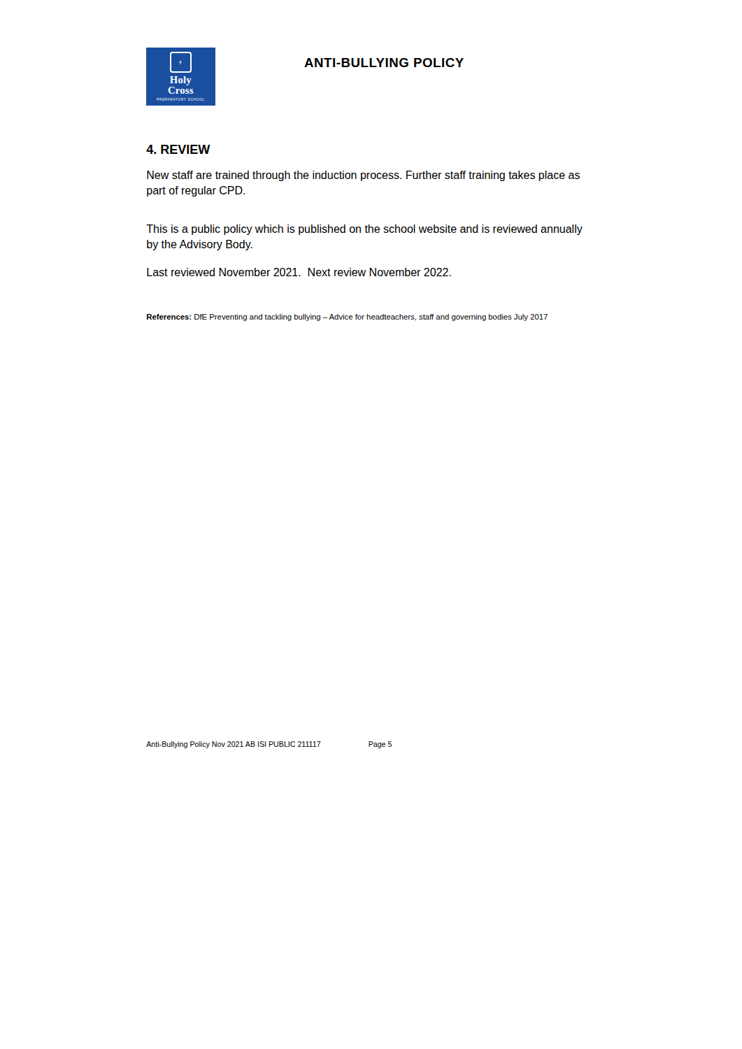✝
Holy
Cross
Preparatory School
ANTI-BULLYING POLICY
4. REVIEW
New staff are trained through the induction process. Further staff training takes place as part of regular CPD.
This is a public policy which is published on the school website and is reviewed annually by the Advisory Body.
Last reviewed November 2021. Next review November 2022.
References: DfE Preventing and tackling bullying – Advice for headteachers, staff and governing bodies July 2017
Anti-Bullying Policy Nov 2021 AB ISI PUBLIC 211117 Page 5